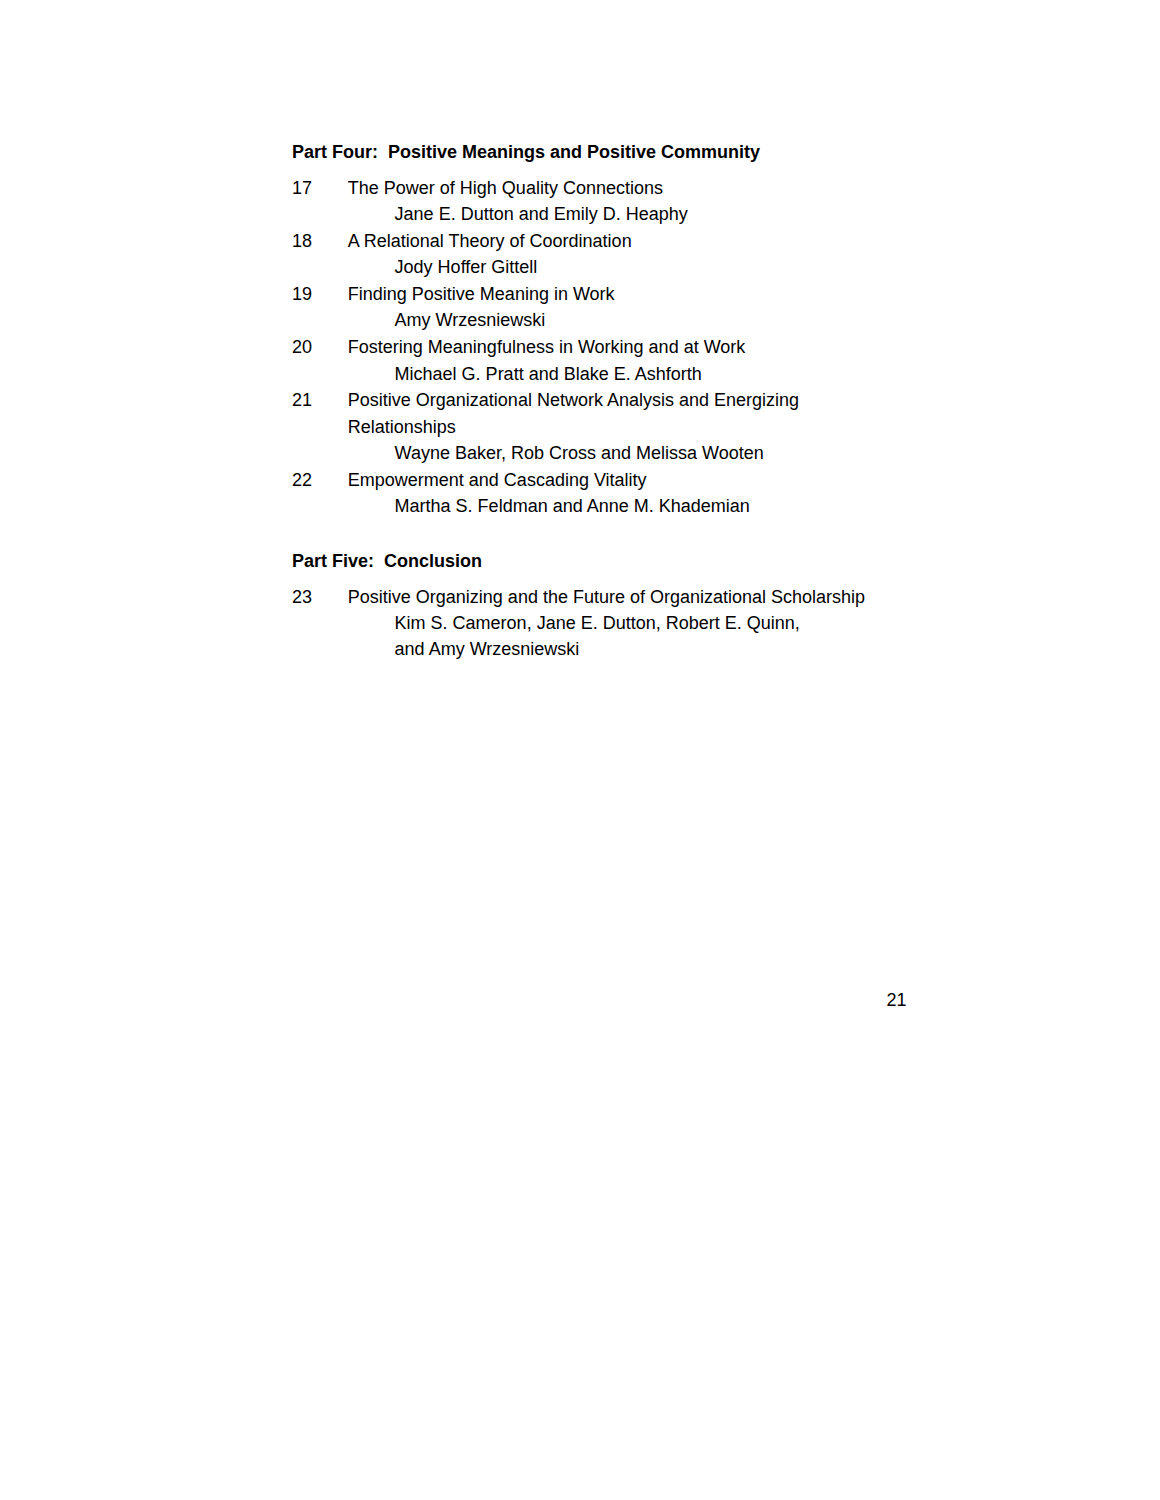Part Four: Positive Meanings and Positive Community
17 The Power of High Quality Connections Jane E. Dutton and Emily D. Heaphy
18 A Relational Theory of Coordination Jody Hoffer Gittell
19 Finding Positive Meaning in Work Amy Wrzesniewski
20 Fostering Meaningfulness in Working and at Work Michael G. Pratt and Blake E. Ashforth
21 Positive Organizational Network Analysis and Energizing Relationships Wayne Baker, Rob Cross and Melissa Wooten
22 Empowerment and Cascading Vitality Martha S. Feldman and Anne M. Khademian
Part Five: Conclusion
23 Positive Organizing and the Future of Organizational Scholarship Kim S. Cameron, Jane E. Dutton, Robert E. Quinn,and Amy Wrzesniewski
21